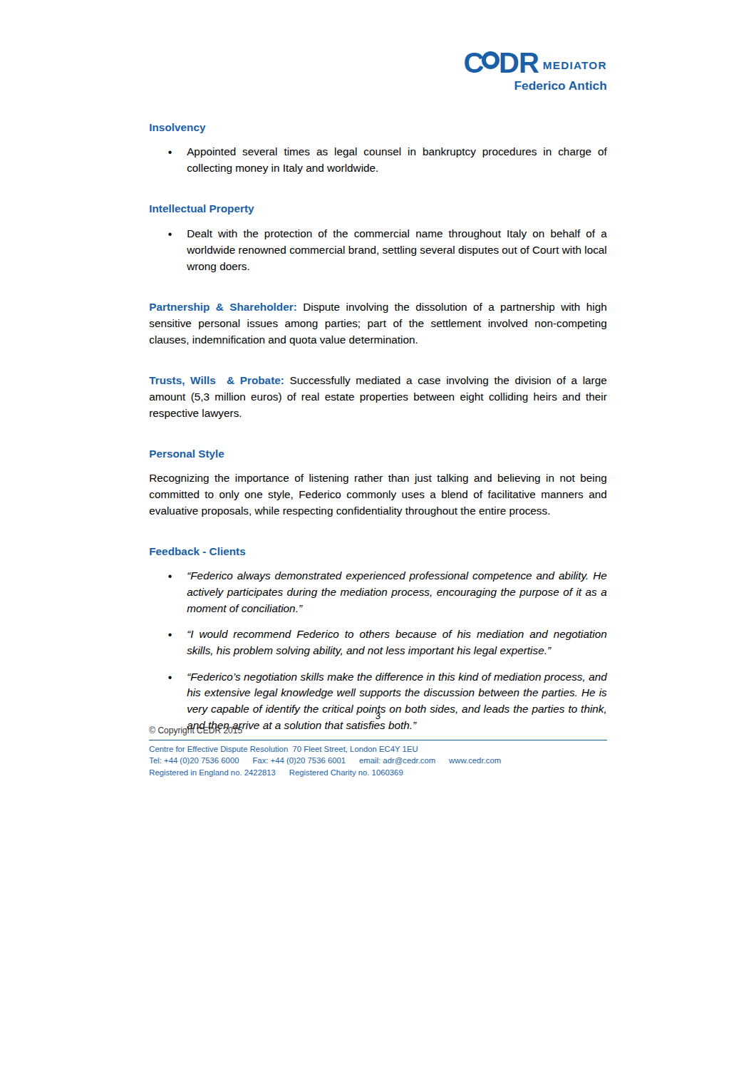C DR MEDIATOR
Federico Antich
Insolvency
Appointed several times as legal counsel in bankruptcy procedures in charge of collecting money in Italy and worldwide.
Intellectual Property
Dealt with the protection of the commercial name throughout Italy on behalf of a worldwide renowned commercial brand, settling several disputes out of Court with local wrong doers.
Partnership & Shareholder: Dispute involving the dissolution of a partnership with high sensitive personal issues among parties; part of the settlement involved non-competing clauses, indemnification and quota value determination.
Trusts, Wills & Probate: Successfully mediated a case involving the division of a large amount (5,3 million euros) of real estate properties between eight colliding heirs and their respective lawyers.
Personal Style
Recognizing the importance of listening rather than just talking and believing in not being committed to only one style, Federico commonly uses a blend of facilitative manners and evaluative proposals, while respecting confidentiality throughout the entire process.
Feedback - Clients
“Federico always demonstrated experienced professional competence and ability. He actively participates during the mediation process, encouraging the purpose of it as a moment of conciliation.”
“I would recommend Federico to others because of his mediation and negotiation skills, his problem solving ability, and not less important his legal expertise.”
“Federico’s negotiation skills make the difference in this kind of mediation process, and his extensive legal knowledge well supports the discussion between the parties. He is very capable of identify the critical points on both sides, and leads the parties to think, and then arrive at a solution that satisfies both.”
3
© Copyright CEDR 2015
Centre for Effective Dispute Resolution 70 Fleet Street, London EC4Y 1EU
Tel: +44 (0)20 7536 6000 Fax: +44 (0)20 7536 6001 email: adr@cedr.com www.cedr.com
Registered in England no. 2422813 Registered Charity no. 1060369